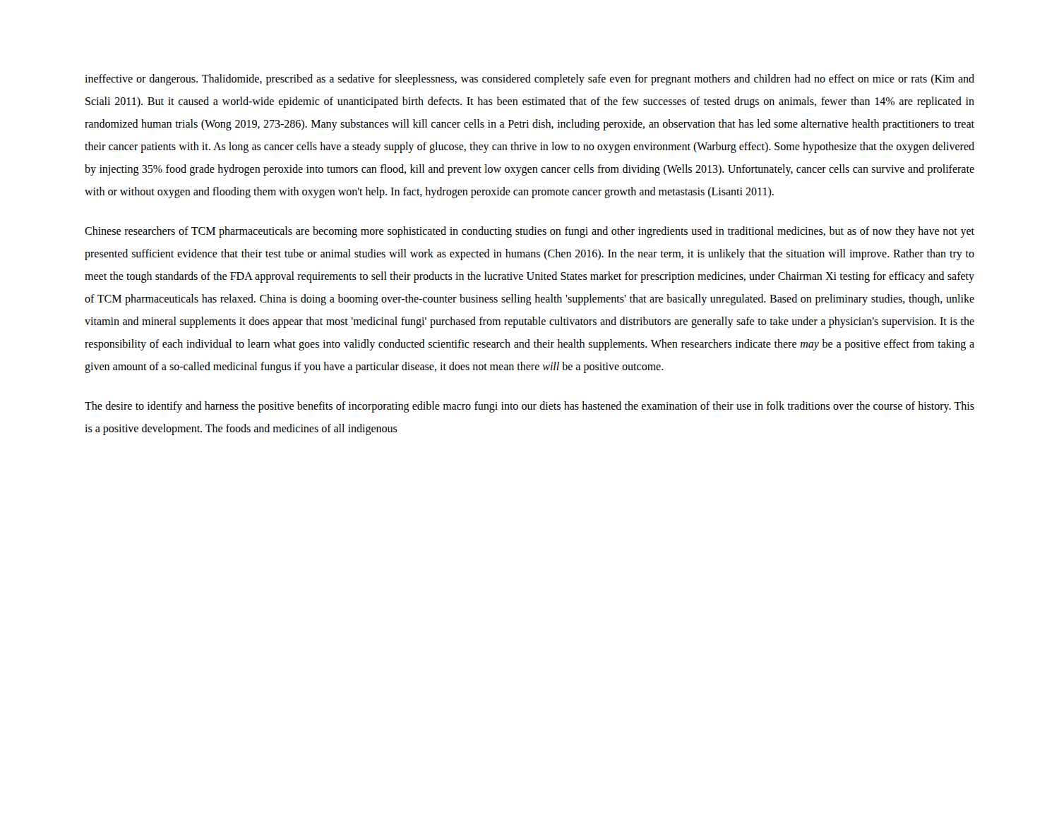ineffective or dangerous. Thalidomide, prescribed as a sedative for sleeplessness, was considered completely safe even for pregnant mothers and children had no effect on mice or rats (Kim and Sciali 2011). But it caused a world-wide epidemic of unanticipated birth defects. It has been estimated that of the few successes of tested drugs on animals, fewer than 14% are replicated in randomized human trials (Wong 2019, 273-286). Many substances will kill cancer cells in a Petri dish, including peroxide, an observation that has led some alternative health practitioners to treat their cancer patients with it. As long as cancer cells have a steady supply of glucose, they can thrive in low to no oxygen environment (Warburg effect). Some hypothesize that the oxygen delivered by injecting 35% food grade hydrogen peroxide into tumors can flood, kill and prevent low oxygen cancer cells from dividing (Wells 2013). Unfortunately, cancer cells can survive and proliferate with or without oxygen and flooding them with oxygen won't help. In fact, hydrogen peroxide can promote cancer growth and metastasis (Lisanti 2011).
Chinese researchers of TCM pharmaceuticals are becoming more sophisticated in conducting studies on fungi and other ingredients used in traditional medicines, but as of now they have not yet presented sufficient evidence that their test tube or animal studies will work as expected in humans (Chen 2016). In the near term, it is unlikely that the situation will improve. Rather than try to meet the tough standards of the FDA approval requirements to sell their products in the lucrative United States market for prescription medicines, under Chairman Xi testing for efficacy and safety of TCM pharmaceuticals has relaxed. China is doing a booming over-the-counter business selling health 'supplements' that are basically unregulated. Based on preliminary studies, though, unlike vitamin and mineral supplements it does appear that most 'medicinal fungi' purchased from reputable cultivators and distributors are generally safe to take under a physician's supervision. It is the responsibility of each individual to learn what goes into validly conducted scientific research and their health supplements. When researchers indicate there may be a positive effect from taking a given amount of a so-called medicinal fungus if you have a particular disease, it does not mean there will be a positive outcome.
The desire to identify and harness the positive benefits of incorporating edible macro fungi into our diets has hastened the examination of their use in folk traditions over the course of history. This is a positive development. The foods and medicines of all indigenous